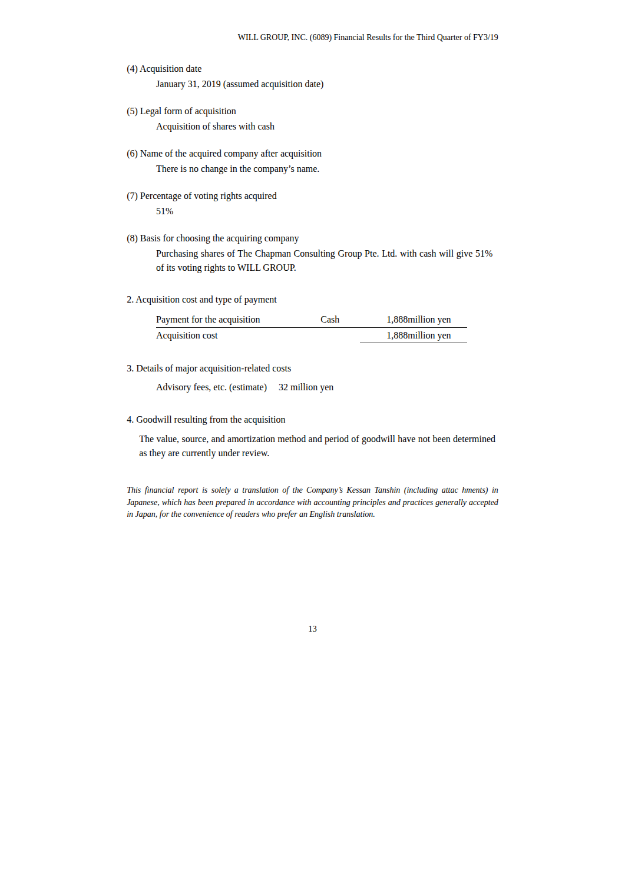WILL GROUP, INC. (6089) Financial Results for the Third Quarter of FY3/19
(4) Acquisition date
January 31, 2019 (assumed acquisition date)
(5) Legal form of acquisition
Acquisition of shares with cash
(6) Name of the acquired company after acquisition
There is no change in the company’s name.
(7) Percentage of voting rights acquired
51%
(8) Basis for choosing the acquiring company
Purchasing shares of The Chapman Consulting Group Pte. Ltd. with cash will give 51% of its voting rights to WILL GROUP.
2. Acquisition cost and type of payment
| Payment for the acquisition | Cash | 1,888 | million yen |
| Acquisition cost | | 1,888 | million yen |
3. Details of major acquisition-related costs
Advisory fees, etc. (estimate) 32 million yen
4. Goodwill resulting from the acquisition
The value, source, and amortization method and period of goodwill have not been determined as they are currently under review.
This financial report is solely a translation of the Company’s Kessan Tanshin (including attac hments) in Japanese, which has been prepared in accordance with accounting principles and practices generally accepted in Japan, for the convenience of readers who prefer an English translation.
13